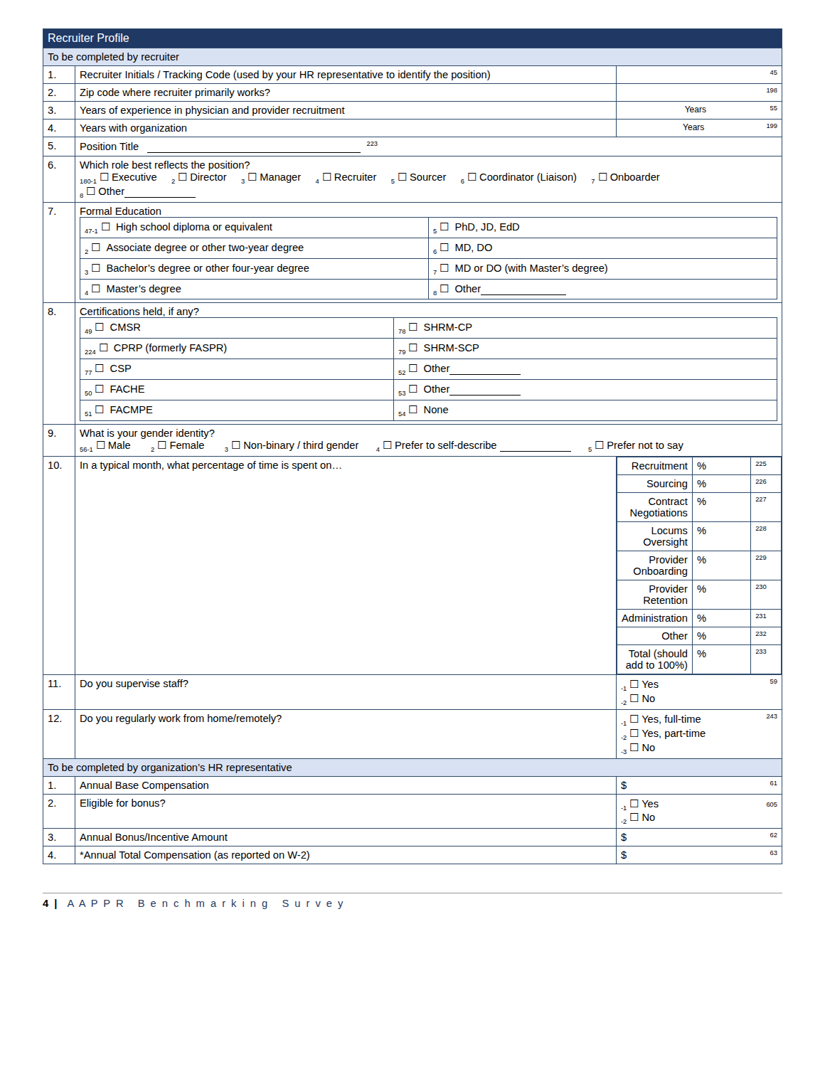| Recruiter Profile |
| To be completed by recruiter |
| 1. | Recruiter Initials / Tracking Code (used by your HR representative to identify the position) | 45 |
| 2. | Zip code where recruiter primarily works? | 198 |
| 3. | Years of experience in physician and provider recruitment | 55 Years |
| 4. | Years with organization | 199 Years |
| 5. | Position Title 223 |
| 6. | Which role best reflects the position? 180-1 ☐ Executive 2 ☐ Director 3 ☐ Manager 4 ☐ Recruiter 5 ☐ Sourcer 6 ☐ Coordinator (Liaison) 7 ☐ Onboarder 8 ☐ Other |
| 7. | Formal Education / 47-1 ☐ High school diploma or equivalent / 5 ☐ PhD, JD, EdD / / 2 ☐ Associate degree or other two-year degree / 6 ☐ MD, DO / / 3 ☐ Bachelor’s degree or other four-year degree / 7 ☐ MD or DO (with Master’s degree) / / 4 ☐ Master’s degree / 8 ☐ Other / |
| 8. | Certifications held, if any? / 49 ☐ CMSR / 78 ☐ SHRM-CP / / 224 ☐ CPRP (formerly FASPR) / 79 ☐ SHRM-SCP / / 77 ☐ CSP / 52 ☐ Other / / 50 ☐ FACHE / 53 ☐ Other / / 51 ☐ FACMPE / 54 ☐ None / |
| 9. | What is your gender identity? 56-1 ☐ Male 2 ☐ Female 3 ☐ Non-binary / third gender 4 ☐ Prefer to self-describe 5 ☐ Prefer not to say |
| 10. | In a typical month, what percentage of time is spent on… | / Recruitment / % / 225 / / Sourcing / % / 226 / / Contract Negotiations / % / 227 / / Locums Oversight / % / 228 / / Provider Onboarding / % / 229 / / Provider Retention / % / 230 / / Administration / % / 231 / / Other / % / 232 / / Total (should add to 100%) / % / 233 / |
| 11. | Do you supervise staff? | 59 -1 ☐ Yes -2 ☐ No |
| 12. | Do you regularly work from home/remotely? | 243 -1 ☐ Yes, full-time -2 ☐ Yes, part-time -3 ☐ No |
| To be completed by organization’s HR representative |
| 1. | Annual Base Compensation | 61 $ |
| 2. | Eligible for bonus? | -1 ☐ Yes -2 ☐ No 605 |
| 3. | Annual Bonus/Incentive Amount | 62 $ |
| 4. | *Annual Total Compensation (as reported on W-2) | 63 $ |
4 | A A P P R B e n c h m a r k i n g S u r v e y